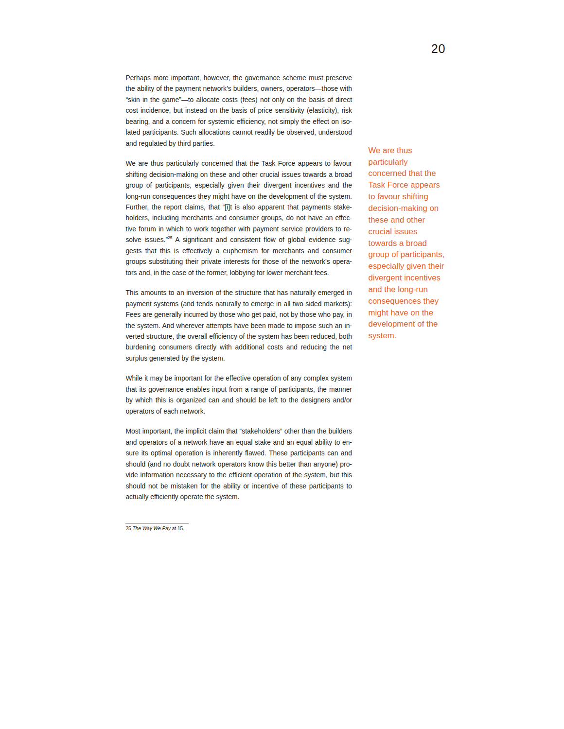20
Perhaps more important, however, the governance scheme must preserve the ability of the payment network’s builders, owners, operators—those with “skin in the game”—to allocate costs (fees) not only on the basis of direct cost incidence, but instead on the basis of price sensitivity (elasticity), risk bearing, and a concern for systemic efficiency, not simply the effect on isolated participants. Such allocations cannot readily be observed, understood and regulated by third parties.
We are thus particularly concerned that the Task Force appears to favour shifting decision-making on these and other crucial issues towards a broad group of participants, especially given their divergent incentives and the long-run consequences they might have on the development of the system. Further, the report claims, that “[i]t is also apparent that payments stakeholders, including merchants and consumer groups, do not have an effective forum in which to work together with payment service providers to resolve issues.”25 A significant and consistent flow of global evidence suggests that this is effectively a euphemism for merchants and consumer groups substituting their private interests for those of the network’s operators and, in the case of the former, lobbying for lower merchant fees.
This amounts to an inversion of the structure that has naturally emerged in payment systems (and tends naturally to emerge in all two-sided markets): Fees are generally incurred by those who get paid, not by those who pay, in the system. And wherever attempts have been made to impose such an inverted structure, the overall efficiency of the system has been reduced, both burdening consumers directly with additional costs and reducing the net surplus generated by the system.
While it may be important for the effective operation of any complex system that its governance enables input from a range of participants, the manner by which this is organized can and should be left to the designers and/or operators of each network.
Most important, the implicit claim that “stakeholders” other than the builders and operators of a network have an equal stake and an equal ability to ensure its optimal operation is inherently flawed. These participants can and should (and no doubt network operators know this better than anyone) provide information necessary to the efficient operation of the system, but this should not be mistaken for the ability or incentive of these participants to actually efficiently operate the system.
We are thus particularly concerned that the Task Force appears to favour shifting decision-making on these and other crucial issues towards a broad group of participants, especially given their divergent incentives and the long-run consequences they might have on the development of the system.
25 The Way We Pay at 15.